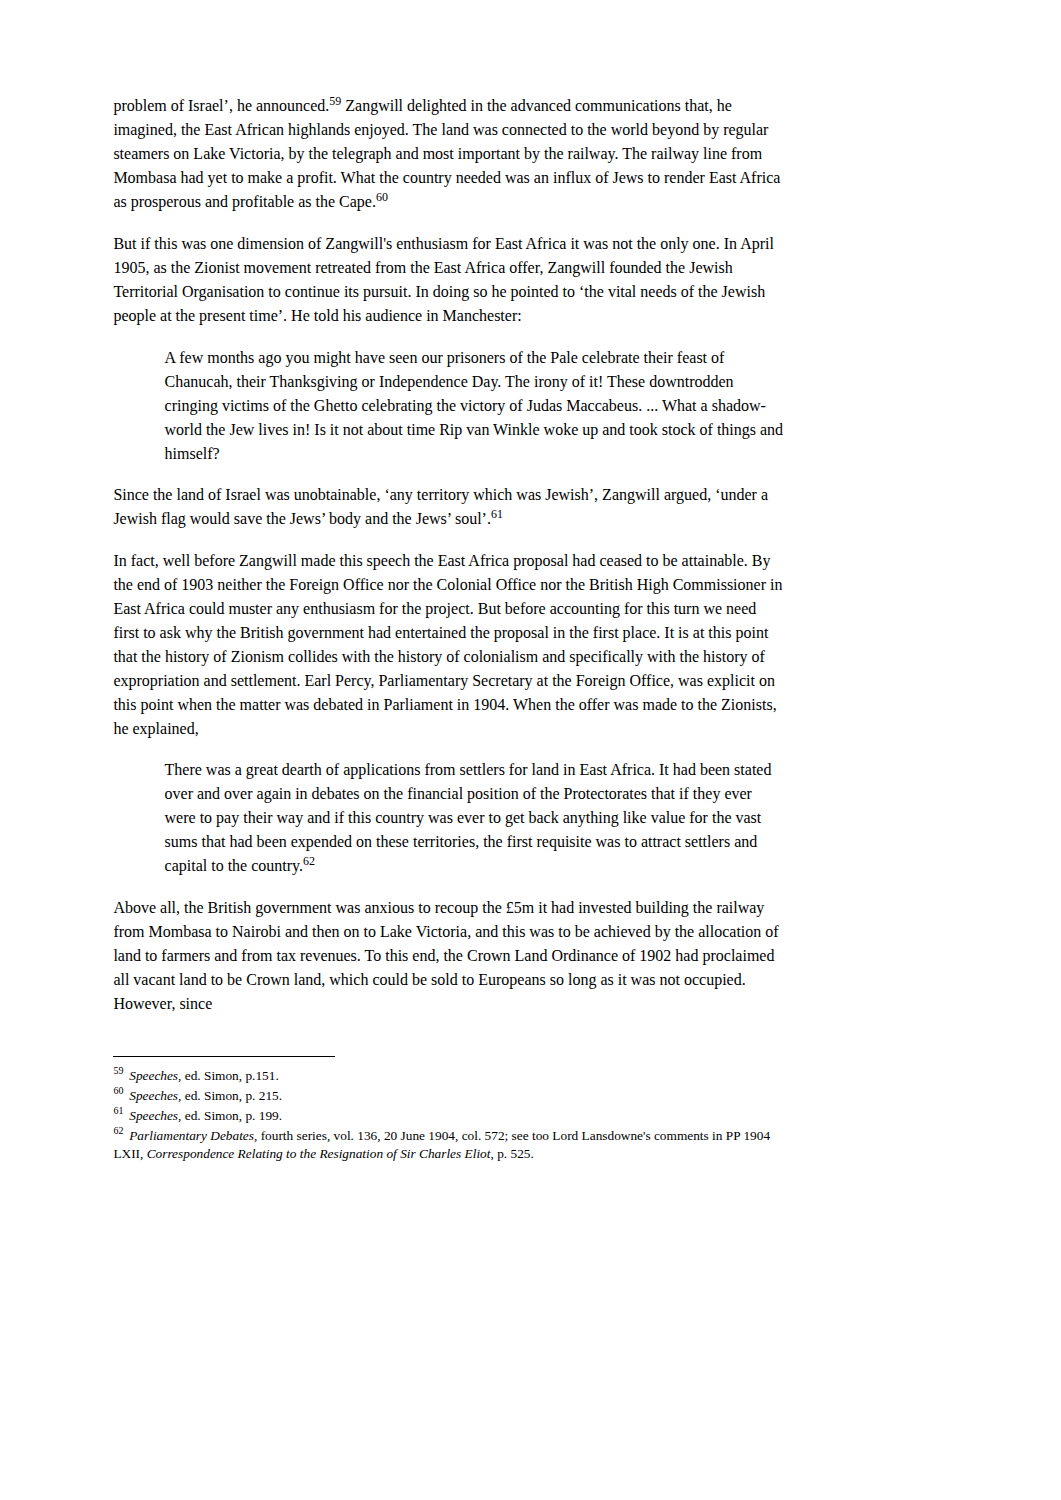problem of Israel’, he announced.59 Zangwill delighted in the advanced communications that, he imagined, the East African highlands enjoyed. The land was connected to the world beyond by regular steamers on Lake Victoria, by the telegraph and most important by the railway. The railway line from Mombasa had yet to make a profit. What the country needed was an influx of Jews to render East Africa as prosperous and profitable as the Cape.60
But if this was one dimension of Zangwill's enthusiasm for East Africa it was not the only one. In April 1905, as the Zionist movement retreated from the East Africa offer, Zangwill founded the Jewish Territorial Organisation to continue its pursuit. In doing so he pointed to ‘the vital needs of the Jewish people at the present time’. He told his audience in Manchester:
A few months ago you might have seen our prisoners of the Pale celebrate their feast of Chanucah, their Thanksgiving or Independence Day. The irony of it! These downtrodden cringing victims of the Ghetto celebrating the victory of Judas Maccabeus. ... What a shadow-world the Jew lives in! Is it not about time Rip van Winkle woke up and took stock of things and himself?
Since the land of Israel was unobtainable, ‘any territory which was Jewish’, Zangwill argued, ‘under a Jewish flag would save the Jews’ body and the Jews’ soul’.61
In fact, well before Zangwill made this speech the East Africa proposal had ceased to be attainable. By the end of 1903 neither the Foreign Office nor the Colonial Office nor the British High Commissioner in East Africa could muster any enthusiasm for the project. But before accounting for this turn we need first to ask why the British government had entertained the proposal in the first place. It is at this point that the history of Zionism collides with the history of colonialism and specifically with the history of expropriation and settlement. Earl Percy, Parliamentary Secretary at the Foreign Office, was explicit on this point when the matter was debated in Parliament in 1904. When the offer was made to the Zionists, he explained,
There was a great dearth of applications from settlers for land in East Africa. It had been stated over and over again in debates on the financial position of the Protectorates that if they ever were to pay their way and if this country was ever to get back anything like value for the vast sums that had been expended on these territories, the first requisite was to attract settlers and capital to the country.62
Above all, the British government was anxious to recoup the £5m it had invested building the railway from Mombasa to Nairobi and then on to Lake Victoria, and this was to be achieved by the allocation of land to farmers and from tax revenues. To this end, the Crown Land Ordinance of 1902 had proclaimed all vacant land to be Crown land, which could be sold to Europeans so long as it was not occupied. However, since
59 Speeches, ed. Simon, p.151.
60 Speeches, ed. Simon, p. 215.
61 Speeches, ed. Simon, p. 199.
62 Parliamentary Debates, fourth series, vol. 136, 20 June 1904, col. 572; see too Lord Lansdowne's comments in PP 1904 LXII, Correspondence Relating to the Resignation of Sir Charles Eliot, p. 525.